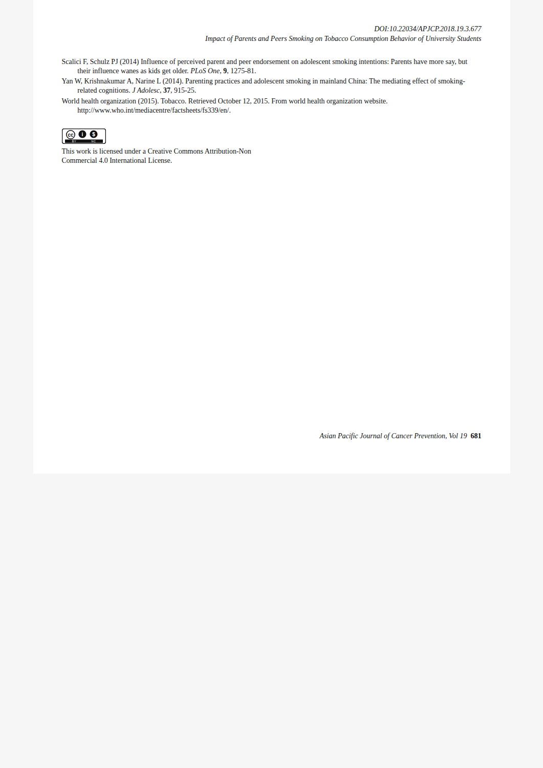DOI:10.22034/APJCP.2018.19.3.677
Impact of Parents and Peers Smoking on Tobacco Consumption Behavior of University Students
Scalici F, Schulz PJ (2014) Influence of perceived parent and peer endorsement on adolescent smoking intentions: Parents have more say, but their influence wanes as kids get older. PLoS One, 9, 1275-81.
Yan W, Krishnakumar A, Narine L (2014). Parenting practices and adolescent smoking in mainland China: The mediating effect of smoking-related cognitions. J Adolesc, 37, 915-25.
World health organization (2015). Tobacco. Retrieved October 12, 2015. From world health organization website. http://www.who.int/mediacentre/factsheets/fs339/en/.
cc i $ BY NC
This work is licensed under a Creative Commons Attribution-Non Commercial 4.0 International License.
Asian Pacific Journal of Cancer Prevention, Vol 19 681